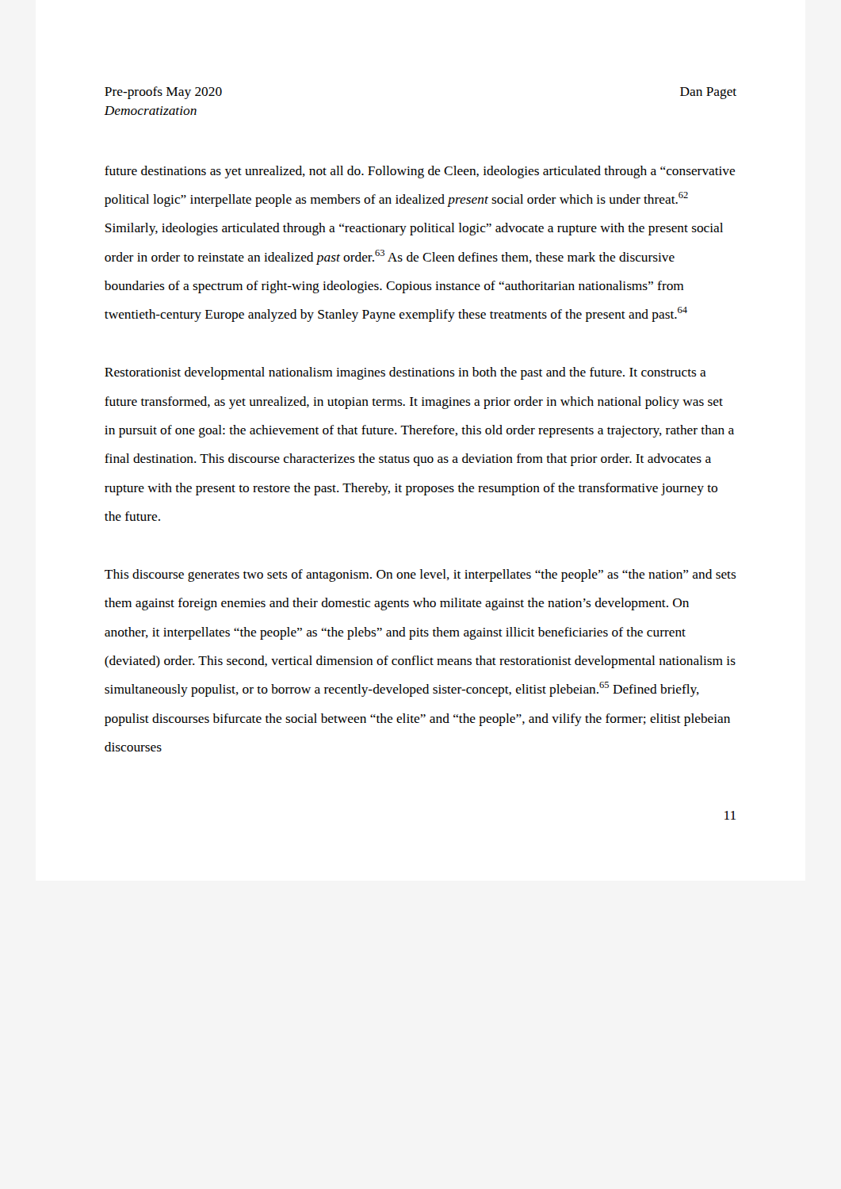Pre-proofs May 2020Democratization
Dan Paget
future destinations as yet unrealized, not all do. Following de Cleen, ideologies articulated through a “conservative political logic” interpellate people as members of an idealized present social order which is under threat.62 Similarly, ideologies articulated through a “reactionary political logic” advocate a rupture with the present social order in order to reinstate an idealized past order.63 As de Cleen defines them, these mark the discursive boundaries of a spectrum of right-wing ideologies. Copious instance of “authoritarian nationalisms” from twentieth-century Europe analyzed by Stanley Payne exemplify these treatments of the present and past.64
Restorationist developmental nationalism imagines destinations in both the past and the future. It constructs a future transformed, as yet unrealized, in utopian terms. It imagines a prior order in which national policy was set in pursuit of one goal: the achievement of that future. Therefore, this old order represents a trajectory, rather than a final destination. This discourse characterizes the status quo as a deviation from that prior order. It advocates a rupture with the present to restore the past. Thereby, it proposes the resumption of the transformative journey to the future.
This discourse generates two sets of antagonism. On one level, it interpellates “the people” as “the nation” and sets them against foreign enemies and their domestic agents who militate against the nation’s development. On another, it interpellates “the people” as “the plebs” and pits them against illicit beneficiaries of the current (deviated) order. This second, vertical dimension of conflict means that restorationist developmental nationalism is simultaneously populist, or to borrow a recently-developed sister-concept, elitist plebeian.65 Defined briefly, populist discourses bifurcate the social between “the elite” and “the people”, and vilify the former; elitist plebeian discourses
11